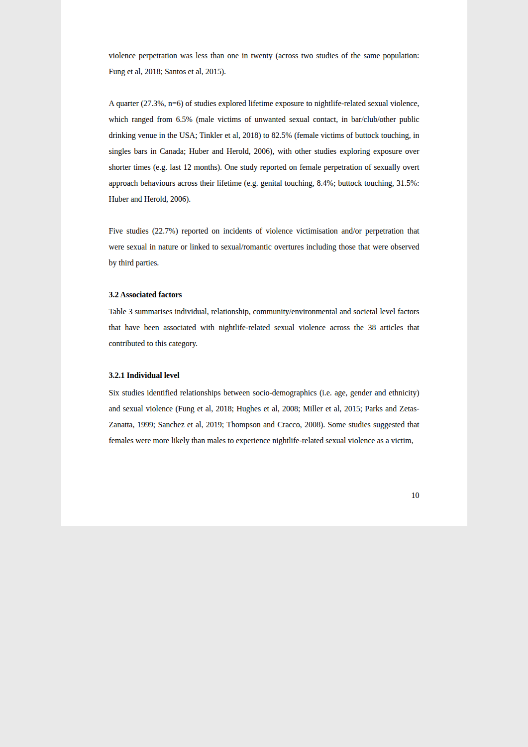violence perpetration was less than one in twenty (across two studies of the same population: Fung et al, 2018; Santos et al, 2015).
A quarter (27.3%, n=6) of studies explored lifetime exposure to nightlife-related sexual violence, which ranged from 6.5% (male victims of unwanted sexual contact, in bar/club/other public drinking venue in the USA; Tinkler et al, 2018) to 82.5% (female victims of buttock touching, in singles bars in Canada; Huber and Herold, 2006), with other studies exploring exposure over shorter times (e.g. last 12 months). One study reported on female perpetration of sexually overt approach behaviours across their lifetime (e.g. genital touching, 8.4%; buttock touching, 31.5%: Huber and Herold, 2006).
Five studies (22.7%) reported on incidents of violence victimisation and/or perpetration that were sexual in nature or linked to sexual/romantic overtures including those that were observed by third parties.
3.2 Associated factors
Table 3 summarises individual, relationship, community/environmental and societal level factors that have been associated with nightlife-related sexual violence across the 38 articles that contributed to this category.
3.2.1 Individual level
Six studies identified relationships between socio-demographics (i.e. age, gender and ethnicity) and sexual violence (Fung et al, 2018; Hughes et al, 2008; Miller et al, 2015; Parks and Zetas-Zanatta, 1999; Sanchez et al, 2019; Thompson and Cracco, 2008). Some studies suggested that females were more likely than males to experience nightlife-related sexual violence as a victim,
10